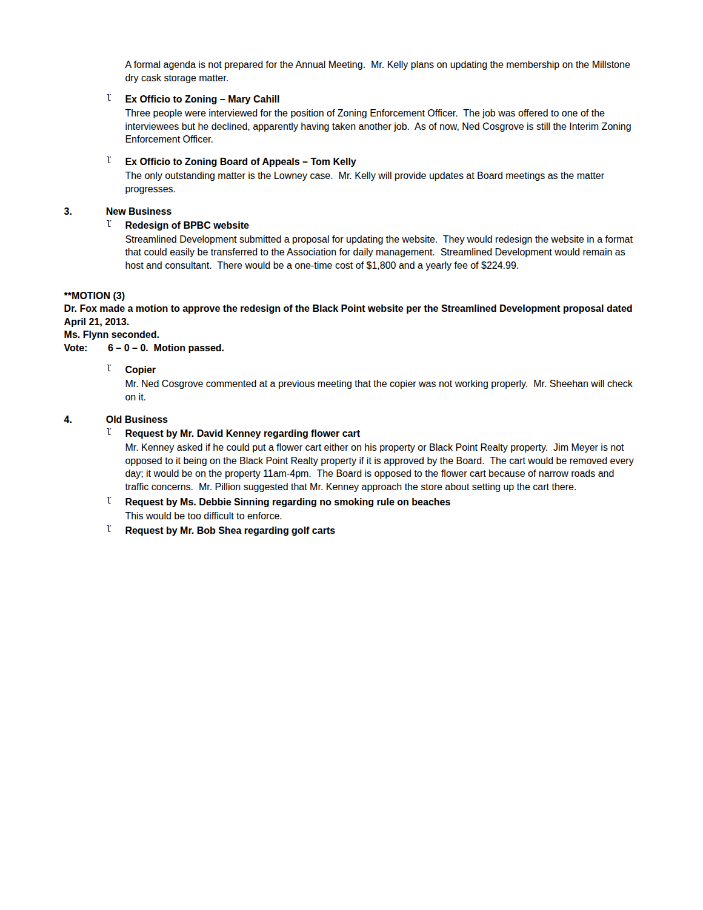A formal agenda is not prepared for the Annual Meeting. Mr. Kelly plans on updating the membership on the Millstone dry cask storage matter.
ľ
Ex Officio to Zoning – Mary Cahill
Three people were interviewed for the position of Zoning Enforcement Officer. The job was offered to one of the interviewees but he declined, apparently having taken another job. As of now, Ned Cosgrove is still the Interim Zoning Enforcement Officer.
ľ
Ex Officio to Zoning Board of Appeals – Tom Kelly
The only outstanding matter is the Lowney case. Mr. Kelly will provide updates at Board meetings as the matter progresses.
3.
New Business
ľ
Redesign of BPBC website
Streamlined Development submitted a proposal for updating the website. They would redesign the website in a format that could easily be transferred to the Association for daily management. Streamlined Development would remain as host and consultant. There would be a one-time cost of $1,800 and a yearly fee of $224.99.
**MOTION (3)
Dr. Fox made a motion to approve the redesign of the Black Point website per the Streamlined Development proposal dated April 21, 2013.
Ms. Flynn seconded.
Vote: 6 – 0 – 0. Motion passed.
ľ
Copier
Mr. Ned Cosgrove commented at a previous meeting that the copier was not working properly. Mr. Sheehan will check on it.
4.
Old Business
ľ
Request by Mr. David Kenney regarding flower cart
Mr. Kenney asked if he could put a flower cart either on his property or Black Point Realty property. Jim Meyer is not opposed to it being on the Black Point Realty property if it is approved by the Board. The cart would be removed every day; it would be on the property 11am-4pm. The Board is opposed to the flower cart because of narrow roads and traffic concerns. Mr. Pillion suggested that Mr. Kenney approach the store about setting up the cart there.
ľ
Request by Ms. Debbie Sinning regarding no smoking rule on beaches
This would be too difficult to enforce.
ľ
Request by Mr. Bob Shea regarding golf carts